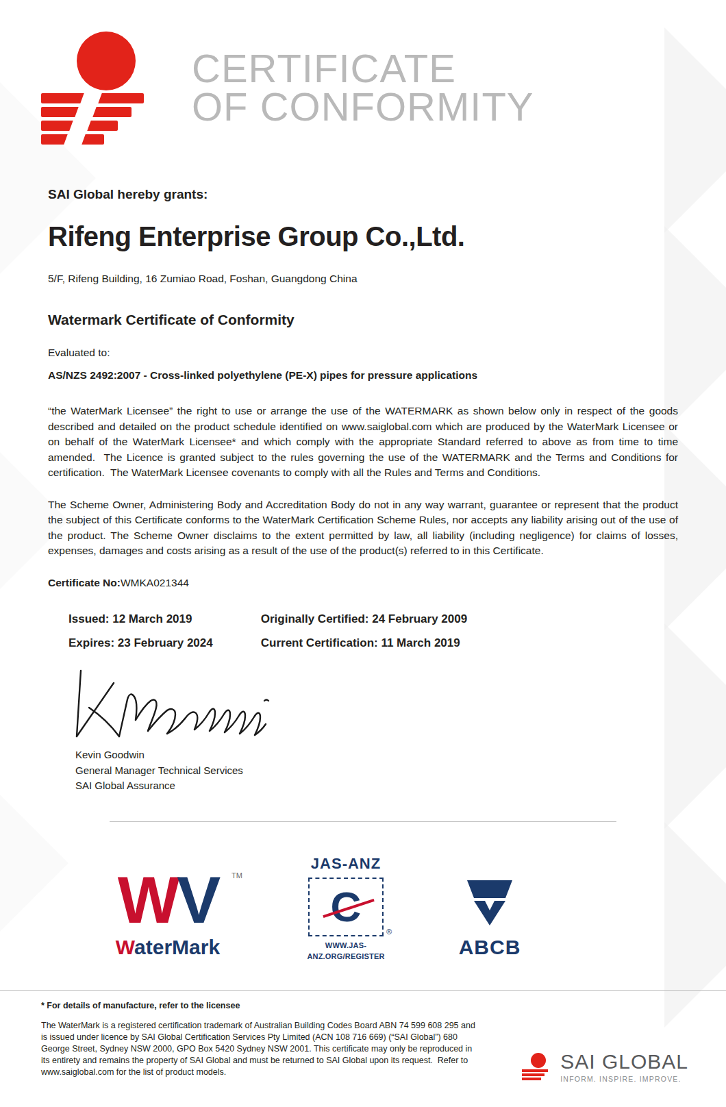CERTIFICATE OF CONFORMITY
SAI Global hereby grants:
Rifeng Enterprise Group Co.,Ltd.
5/F, Rifeng Building, 16 Zumiao Road, Foshan, Guangdong China
Watermark Certificate of Conformity
Evaluated to:
AS/NZS 2492:2007 - Cross-linked polyethylene (PE-X) pipes for pressure applications
“the WaterMark Licensee” the right to use or arrange the use of the WATERMARK as shown below only in respect of the goods described and detailed on the product schedule identified on www.saiglobal.com which are produced by the WaterMark Licensee or on behalf of the WaterMark Licensee* and which comply with the appropriate Standard referred to above as from time to time amended. The Licence is granted subject to the rules governing the use of the WATERMARK and the Terms and Conditions for certification. The WaterMark Licensee covenants to comply with all the Rules and Terms and Conditions.
The Scheme Owner, Administering Body and Accreditation Body do not in any way warrant, guarantee or represent that the product the subject of this Certificate conforms to the WaterMark Certification Scheme Rules, nor accepts any liability arising out of the use of the product. The Scheme Owner disclaims to the extent permitted by law, all liability (including negligence) for claims of losses, expenses, damages and costs arising as a result of the use of the product(s) referred to in this Certificate.
Certificate No: WMKA021344
| Issued: 12 March 2019 | Originally Certified: 24 February 2009 |
| Expires: 23 February 2024 | Current Certification: 11 March 2019 |
Kevin Goodwin
General Manager Technical Services
SAI Global Assurance
TM
WV
WaterMark
JAS-ANZ
C ®
WWW.JAS-ANZ.ORG/REGISTER
ABCB
* For details of manufacture, refer to the licensee
The WaterMark is a registered certification trademark of Australian Building Codes Board ABN 74 599 608 295 and is issued under licence by SAI Global Certification Services Pty Limited (ACN 108 716 669) (“SAI Global”) 680 George Street, Sydney NSW 2000, GPO Box 5420 Sydney NSW 2001. This certificate may only be reproduced in its entirety and remains the property of SAI Global and must be returned to SAI Global upon its request. Refer to www.saiglobal.com for the list of product models.
SAI GLOBAL
INFORM. INSPIRE. IMPROVE.